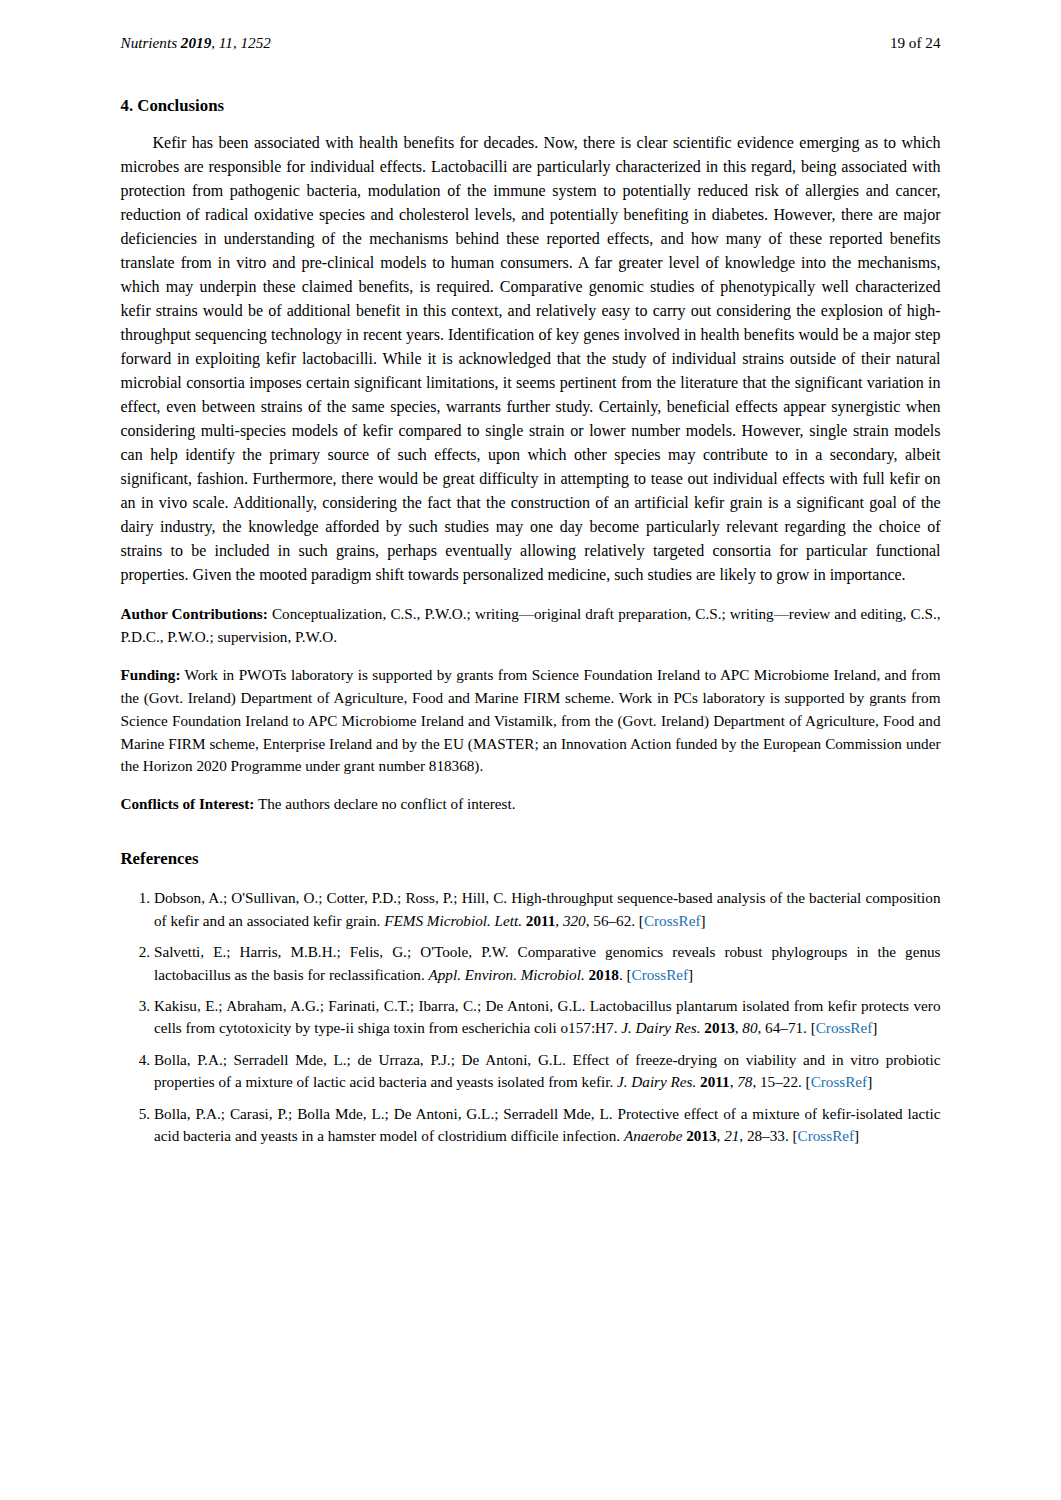Nutrients 2019, 11, 1252 19 of 24
4. Conclusions
Kefir has been associated with health benefits for decades. Now, there is clear scientific evidence emerging as to which microbes are responsible for individual effects. Lactobacilli are particularly characterized in this regard, being associated with protection from pathogenic bacteria, modulation of the immune system to potentially reduced risk of allergies and cancer, reduction of radical oxidative species and cholesterol levels, and potentially benefiting in diabetes. However, there are major deficiencies in understanding of the mechanisms behind these reported effects, and how many of these reported benefits translate from in vitro and pre-clinical models to human consumers. A far greater level of knowledge into the mechanisms, which may underpin these claimed benefits, is required. Comparative genomic studies of phenotypically well characterized kefir strains would be of additional benefit in this context, and relatively easy to carry out considering the explosion of high-throughput sequencing technology in recent years. Identification of key genes involved in health benefits would be a major step forward in exploiting kefir lactobacilli. While it is acknowledged that the study of individual strains outside of their natural microbial consortia imposes certain significant limitations, it seems pertinent from the literature that the significant variation in effect, even between strains of the same species, warrants further study. Certainly, beneficial effects appear synergistic when considering multi-species models of kefir compared to single strain or lower number models. However, single strain models can help identify the primary source of such effects, upon which other species may contribute to in a secondary, albeit significant, fashion. Furthermore, there would be great difficulty in attempting to tease out individual effects with full kefir on an in vivo scale. Additionally, considering the fact that the construction of an artificial kefir grain is a significant goal of the dairy industry, the knowledge afforded by such studies may one day become particularly relevant regarding the choice of strains to be included in such grains, perhaps eventually allowing relatively targeted consortia for particular functional properties. Given the mooted paradigm shift towards personalized medicine, such studies are likely to grow in importance.
Author Contributions: Conceptualization, C.S., P.W.O.; writing—original draft preparation, C.S.; writing—review and editing, C.S., P.D.C., P.W.O.; supervision, P.W.O.
Funding: Work in PWOTs laboratory is supported by grants from Science Foundation Ireland to APC Microbiome Ireland, and from the (Govt. Ireland) Department of Agriculture, Food and Marine FIRM scheme. Work in PCs laboratory is supported by grants from Science Foundation Ireland to APC Microbiome Ireland and Vistamilk, from the (Govt. Ireland) Department of Agriculture, Food and Marine FIRM scheme, Enterprise Ireland and by the EU (MASTER; an Innovation Action funded by the European Commission under the Horizon 2020 Programme under grant number 818368).
Conflicts of Interest: The authors declare no conflict of interest.
References
Dobson, A.; O'Sullivan, O.; Cotter, P.D.; Ross, P.; Hill, C. High-throughput sequence-based analysis of the bacterial composition of kefir and an associated kefir grain. FEMS Microbiol. Lett. 2011, 320, 56–62. CrossRef
Salvetti, E.; Harris, M.B.H.; Felis, G.; O'Toole, P.W. Comparative genomics reveals robust phylogroups in the genus lactobacillus as the basis for reclassification. Appl. Environ. Microbiol. 2018. CrossRef
Kakisu, E.; Abraham, A.G.; Farinati, C.T.; Ibarra, C.; De Antoni, G.L. Lactobacillus plantarum isolated from kefir protects vero cells from cytotoxicity by type-ii shiga toxin from escherichia coli o157:H7. J. Dairy Res. 2013, 80, 64–71. CrossRef
Bolla, P.A.; Serradell Mde, L.; de Urraza, P.J.; De Antoni, G.L. Effect of freeze-drying on viability and in vitro probiotic properties of a mixture of lactic acid bacteria and yeasts isolated from kefir. J. Dairy Res. 2011, 78, 15–22. CrossRef
Bolla, P.A.; Carasi, P.; Bolla Mde, L.; De Antoni, G.L.; Serradell Mde, L. Protective effect of a mixture of kefir-isolated lactic acid bacteria and yeasts in a hamster model of clostridium difficile infection. Anaerobe 2013, 21, 28–33. CrossRef